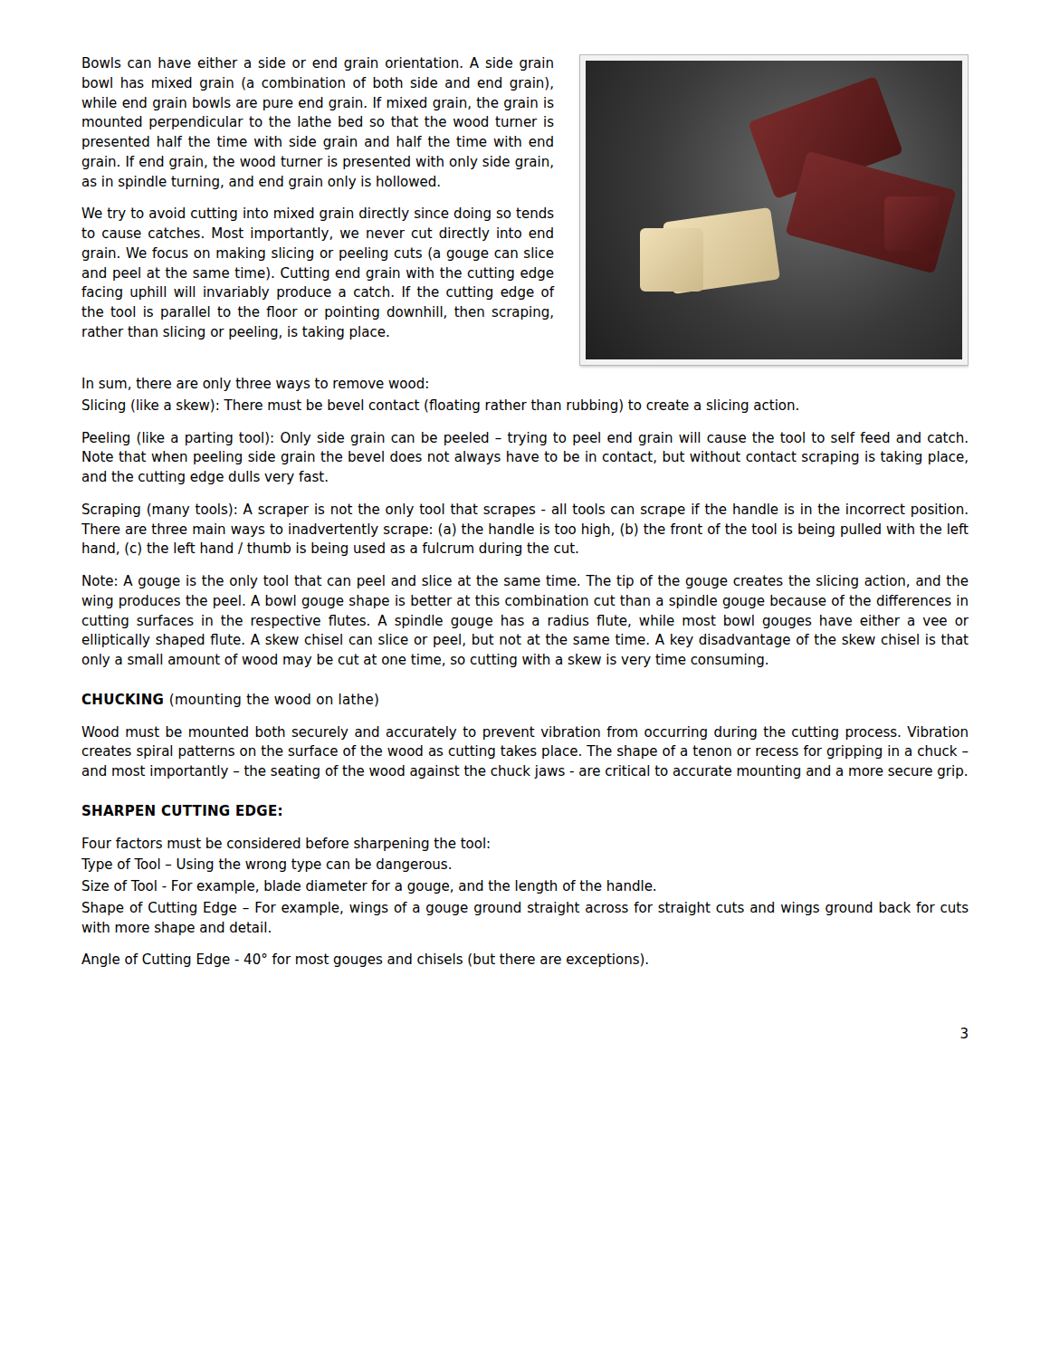Bowls can have either a side or end grain orientation. A side grain bowl has mixed grain (a combination of both side and end grain), while end grain bowls are pure end grain. If mixed grain, the grain is mounted perpendicular to the lathe bed so that the wood turner is presented half the time with side grain and half the time with end grain. If end grain, the wood turner is presented with only side grain, as in spindle turning, and end grain only is hollowed.
We try to avoid cutting into mixed grain directly since doing so tends to cause catches. Most importantly, we never cut directly into end grain. We focus on making slicing or peeling cuts (a gouge can slice and peel at the same time). Cutting end grain with the cutting edge facing uphill will invariably produce a catch. If the cutting edge of the tool is parallel to the floor or pointing downhill, then scraping, rather than slicing or peeling, is taking place.
In sum, there are only three ways to remove wood:
Slicing (like a skew): There must be bevel contact (floating rather than rubbing) to create a slicing action.
Peeling (like a parting tool): Only side grain can be peeled – trying to peel end grain will cause the tool to self feed and catch. Note that when peeling side grain the bevel does not always have to be in contact, but without contact scraping is taking place, and the cutting edge dulls very fast.
Scraping (many tools): A scraper is not the only tool that scrapes - all tools can scrape if the handle is in the incorrect position. There are three main ways to inadvertently scrape: (a) the handle is too high, (b) the front of the tool is being pulled with the left hand, (c) the left hand / thumb is being used as a fulcrum during the cut.
Note: A gouge is the only tool that can peel and slice at the same time. The tip of the gouge creates the slicing action, and the wing produces the peel. A bowl gouge shape is better at this combination cut than a spindle gouge because of the differences in cutting surfaces in the respective flutes. A spindle gouge has a radius flute, while most bowl gouges have either a vee or elliptically shaped flute. A skew chisel can slice or peel, but not at the same time. A key disadvantage of the skew chisel is that only a small amount of wood may be cut at one time, so cutting with a skew is very time consuming.
CHUCKING (mounting the wood on lathe)
Wood must be mounted both securely and accurately to prevent vibration from occurring during the cutting process. Vibration creates spiral patterns on the surface of the wood as cutting takes place. The shape of a tenon or recess for gripping in a chuck – and most importantly – the seating of the wood against the chuck jaws - are critical to accurate mounting and a more secure grip.
SHARPEN CUTTING EDGE:
Four factors must be considered before sharpening the tool:
Type of Tool – Using the wrong type can be dangerous.
Size of Tool - For example, blade diameter for a gouge, and the length of the handle.
Shape of Cutting Edge – For example, wings of a gouge ground straight across for straight cuts and wings ground back for cuts with more shape and detail.
Angle of Cutting Edge - 40° for most gouges and chisels (but there are exceptions).
3